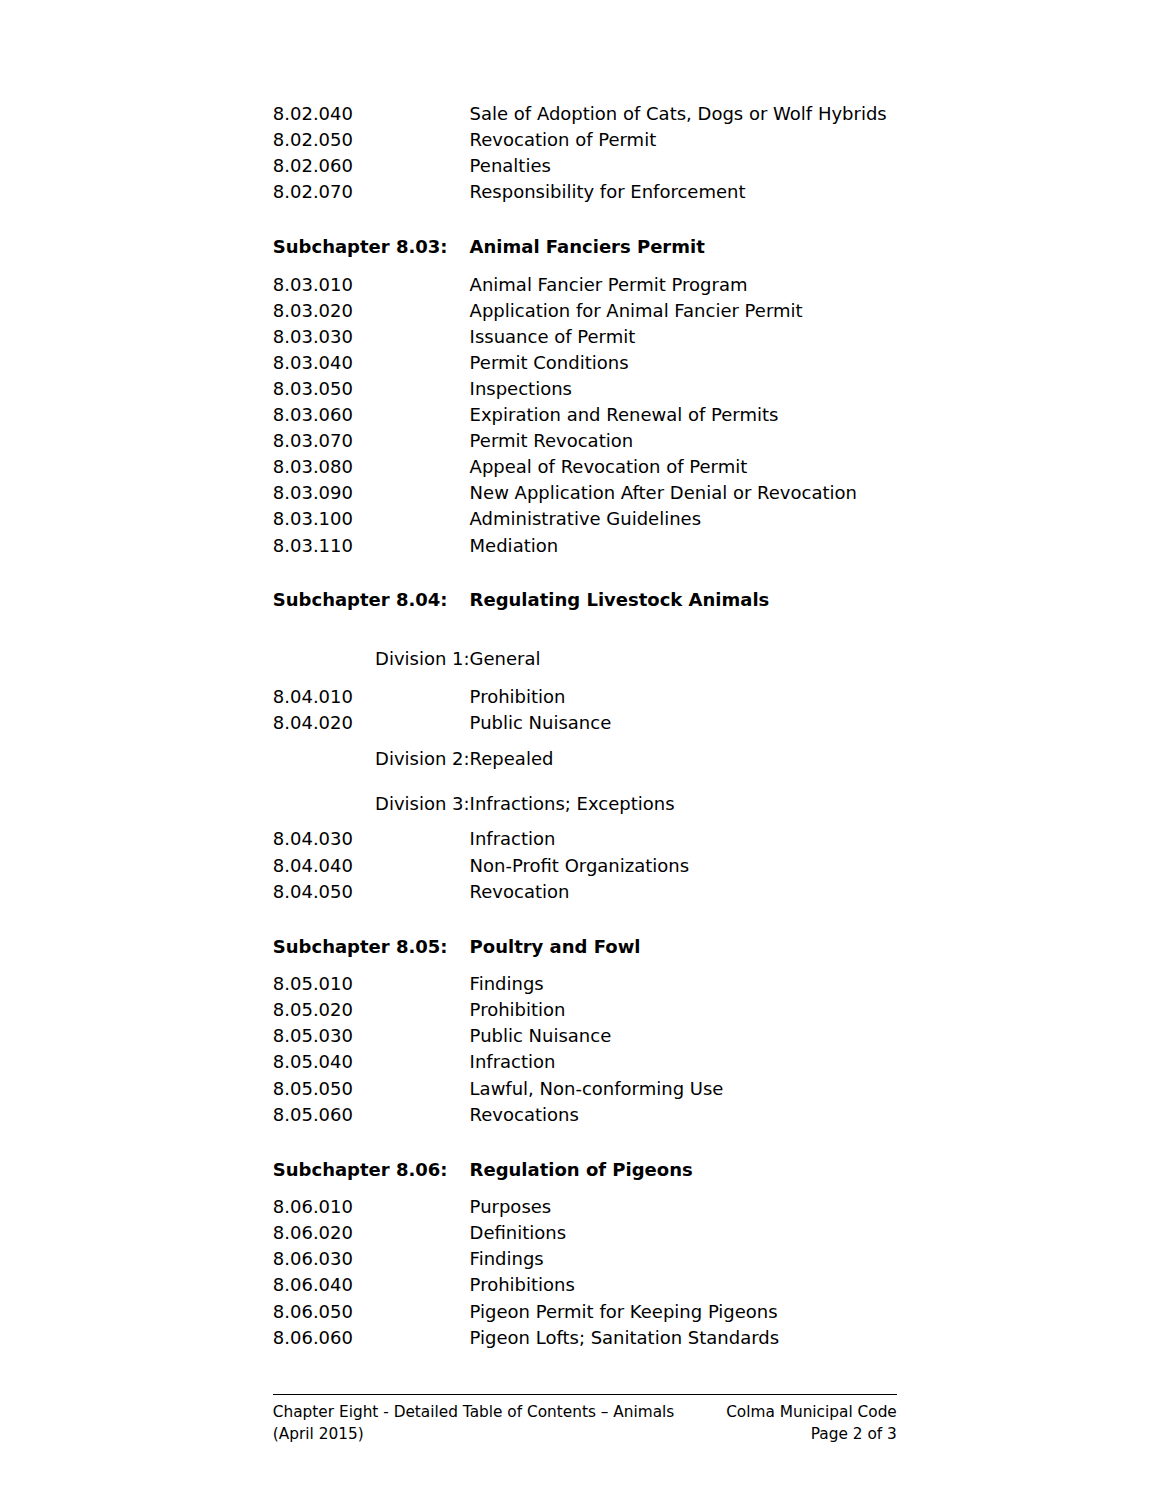| 8.02.040 | Sale of Adoption of Cats, Dogs or Wolf Hybrids |
| 8.02.050 | Revocation of Permit |
| 8.02.060 | Penalties |
| 8.02.070 | Responsibility for Enforcement |
| Subchapter 8.03: | Animal Fanciers Permit |
| 8.03.010 | Animal Fancier Permit Program |
| 8.03.020 | Application for Animal Fancier Permit |
| 8.03.030 | Issuance of Permit |
| 8.03.040 | Permit Conditions |
| 8.03.050 | Inspections |
| 8.03.060 | Expiration and Renewal of Permits |
| 8.03.070 | Permit Revocation |
| 8.03.080 | Appeal of Revocation of Permit |
| 8.03.090 | New Application After Denial or Revocation |
| 8.03.100 | Administrative Guidelines |
| 8.03.110 | Mediation |
| Subchapter 8.04: | Regulating Livestock Animals |
| Division 1: | General |
| 8.04.010 | Prohibition |
| 8.04.020 | Public Nuisance |
| Division 2: | Repealed |
| Division 3: | Infractions; Exceptions |
| 8.04.030 | Infraction |
| 8.04.040 | Non-Profit Organizations |
| 8.04.050 | Revocation |
| Subchapter 8.05: | Poultry and Fowl |
| 8.05.010 | Findings |
| 8.05.020 | Prohibition |
| 8.05.030 | Public Nuisance |
| 8.05.040 | Infraction |
| 8.05.050 | Lawful, Non-conforming Use |
| 8.05.060 | Revocations |
| Subchapter 8.06: | Regulation of Pigeons |
| 8.06.010 | Purposes |
| 8.06.020 | Definitions |
| 8.06.030 | Findings |
| 8.06.040 | Prohibitions |
| 8.06.050 | Pigeon Permit for Keeping Pigeons |
| 8.06.060 | Pigeon Lofts; Sanitation Standards |
Chapter Eight - Detailed Table of Contents – Animals (April 2015)
Colma Municipal Code Page 2 of 3